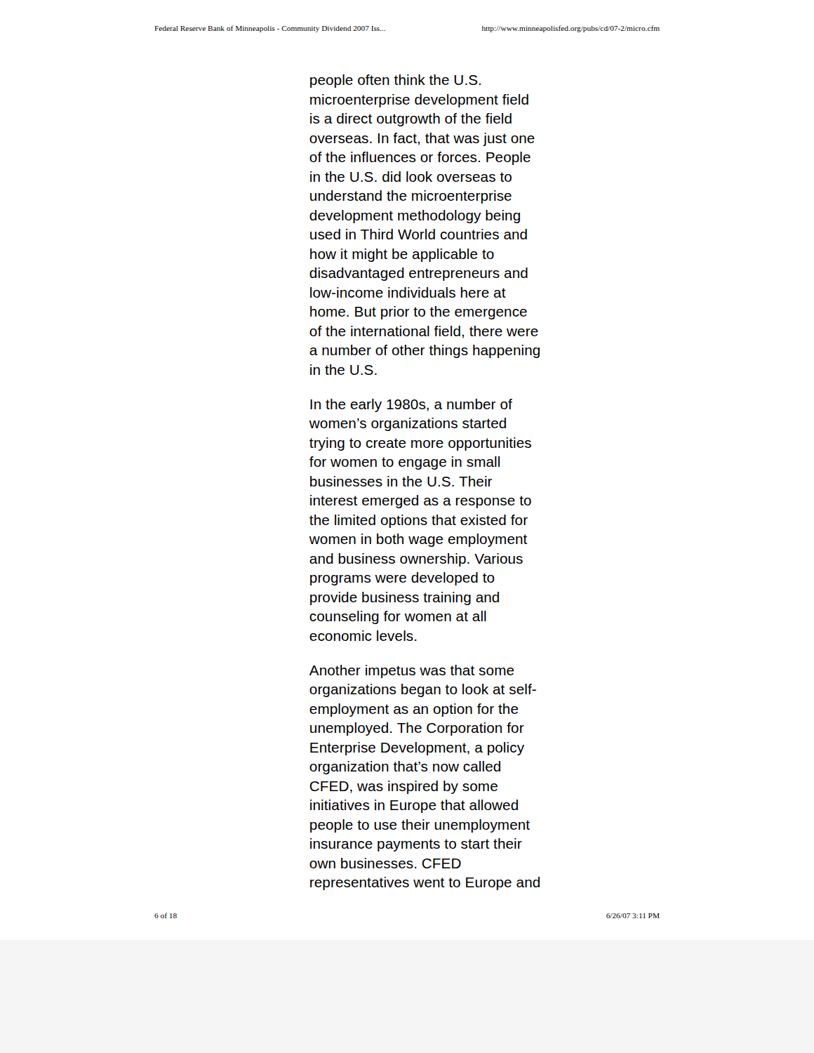Federal Reserve Bank of Minneapolis - Community Dividend 2007 Iss...
http://www.minneapolisfed.org/pubs/cd/07-2/micro.cfm
people often think the U.S. microenterprise development field is a direct outgrowth of the field overseas. In fact, that was just one of the influences or forces. People in the U.S. did look overseas to understand the microenterprise development methodology being used in Third World countries and how it might be applicable to disadvantaged entrepreneurs and low-income individuals here at home. But prior to the emergence of the international field, there were a number of other things happening in the U.S.
In the early 1980s, a number of women’s organizations started trying to create more opportunities for women to engage in small businesses in the U.S. Their interest emerged as a response to the limited options that existed for women in both wage employment and business ownership. Various programs were developed to provide business training and counseling for women at all economic levels.
Another impetus was that some organizations began to look at self-employment as an option for the unemployed. The Corporation for Enterprise Development, a policy organization that’s now called CFED, was inspired by some initiatives in Europe that allowed people to use their unemployment insurance payments to start their own businesses. CFED representatives went to Europe and
6 of 18
6/26/07 3:11 PM